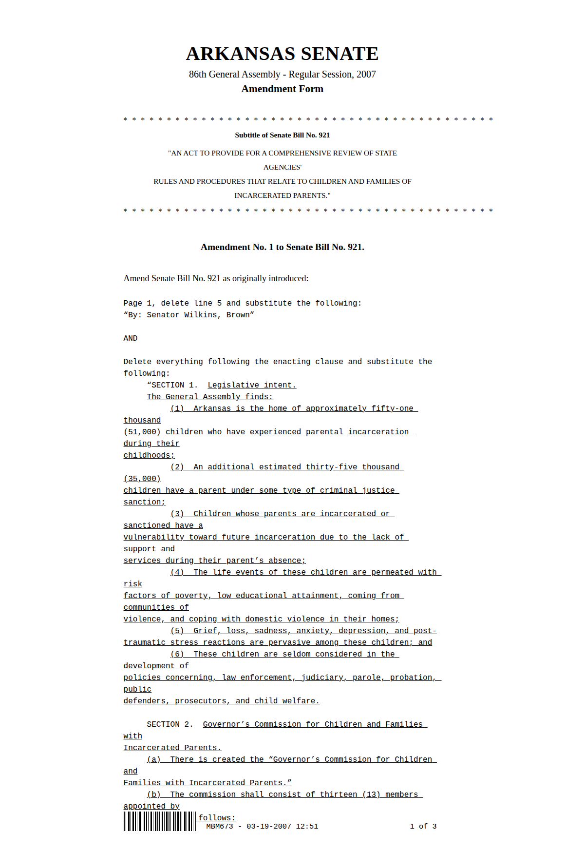ARKANSAS SENATE
86th General Assembly - Regular Session, 2007
Amendment Form
* * * * * * * * * * * * * * * * * * * * * * * * * * * * * * * * * * * * * * * * * * *
Subtitle of Senate Bill No. 921
"AN ACT TO PROVIDE FOR A COMPREHENSIVE REVIEW OF STATE AGENCIES'
RULES AND PROCEDURES THAT RELATE TO CHILDREN AND FAMILIES OF
INCARCERATED PARENTS."
* * * * * * * * * * * * * * * * * * * * * * * * * * * * * * * * * * * * * * * * * * *
Amendment No. 1 to Senate Bill No. 921.
Amend Senate Bill No. 921 as originally introduced:
Page 1, delete line 5 and substitute the following:
“By: Senator Wilkins, Brown”

AND

Delete everything following the enacting clause and substitute the following:
     “SECTION 1.  Legislative intent.
     The General Assembly finds:
          (1)  Arkansas is the home of approximately fifty-one thousand
(51,000) children who have experienced parental incarceration during their
childhoods;
          (2)  An additional estimated thirty-five thousand (35,000)
children have a parent under some type of criminal justice sanction;
          (3)  Children whose parents are incarcerated or sanctioned have a
vulnerability toward future incarceration due to the lack of support and
services during their parent’s absence;
          (4)  The life events of these children are permeated with risk
factors of poverty, low educational attainment, coming from communities of
violence, and coping with domestic violence in their homes;
          (5)  Grief, loss, sadness, anxiety, depression, and post-
traumatic stress reactions are pervasive among these children; and
          (6)  These children are seldom considered in the development of
policies concerning, law enforcement, judiciary, parole, probation, public
defenders, prosecutors, and child welfare.

     SECTION 2.  Governor’s Commission for Children and Families with
Incarcerated Parents.
     (a)  There is created the “Governor’s Commission for Children and
Families with Incarcerated Parents.”
     (b)  The commission shall consist of thirteen (13) members appointed by
the Governor as follows:
MBM673 - 03-19-2007 12:51 1 of 3